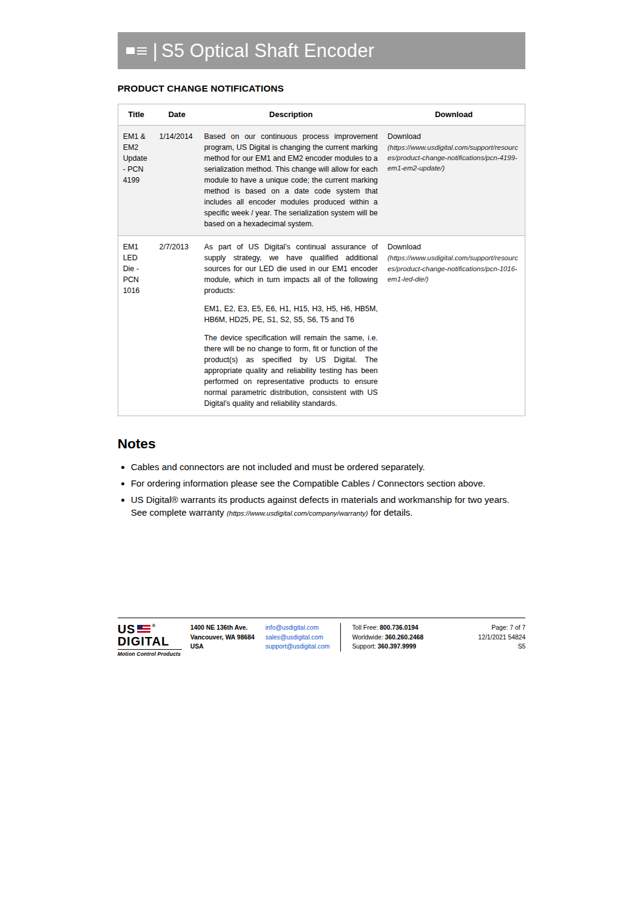|S5 Optical Shaft Encoder
PRODUCT CHANGE NOTIFICATIONS
| Title | Date | Description | Download |
| --- | --- | --- | --- |
| EM1 & EM2 Update - PCN 4199 | 1/14/2014 | Based on our continuous process improvement program, US Digital is changing the current marking method for our EM1 and EM2 encoder modules to a serialization method. This change will allow for each module to have a unique code; the current marking method is based on a date code system that includes all encoder modules produced within a specific week / year. The serialization system will be based on a hexadecimal system. | Download (https://www.usdigital.com/support/resources/product-change-notifications/pcn-4199-em1-em2-update/) |
| EM1 LED Die - PCN 1016 | 2/7/2013 | As part of US Digital’s continual assurance of supply strategy, we have qualified additional sources for our LED die used in our EM1 encoder module, which in turn impacts all of the following products: EM1, E2, E3, E5, E6, H1, H15, H3, H5, H6, HB5M, HB6M, HD25, PE, S1, S2, S5, S6, T5 and T6 The device specification will remain the same, i.e. there will be no change to form, fit or function of the product(s) as specified by US Digital. The appropriate quality and reliability testing has been performed on representative products to ensure normal parametric distribution, consistent with US Digital's quality and reliability standards. | Download (https://www.usdigital.com/support/resources/product-change-notifications/pcn-1016-em1-led-die/) |
Notes
Cables and connectors are not included and must be ordered separately.
For ordering information please see the Compatible Cables / Connectors section above.
US Digital® warrants its products against defects in materials and workmanship for two years. See complete warranty (https://www.usdigital.com/company/warranty) for details.
US
DIGITAL
Motion Control Products
1400 NE 136th Ave.
Vancouver, WA 98684
USA
info@usdigital.com
sales@usdigital.com
support@usdigital.com
Toll Free: 800.736.0194
Worldwide: 360.260.2468
Support: 360.397.9999
Page: 7 of 7
12/1/2021 54824
S5